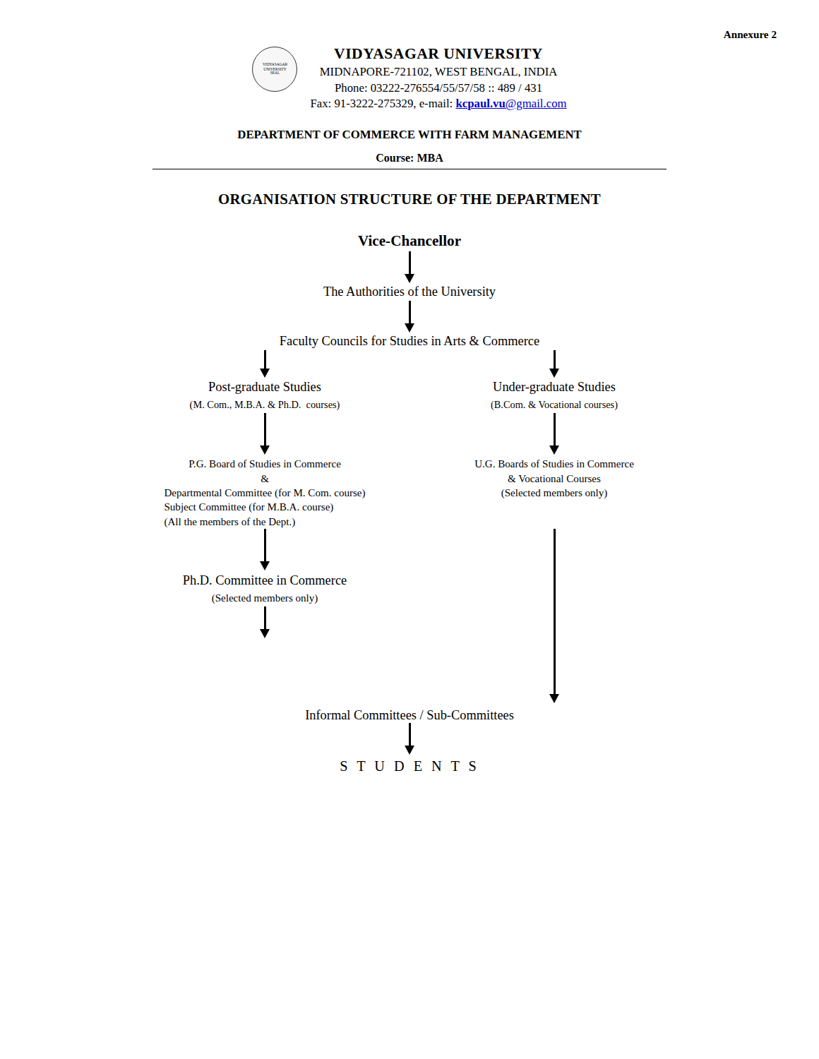Annexure 2
VIDYASAGAR
UNIVERSITY
SEAL
VIDYASAGAR UNIVERSITY
MIDNAPORE-721102, WEST BENGAL, INDIA
Phone: 03222-276554/55/57/58 :: 489 / 431
Fax: 91-3222-275329, e-mail: kcpaul.vu@gmail.com
DEPARTMENT OF COMMERCE WITH FARM MANAGEMENT
Course: MBA
ORGANISATION STRUCTURE OF THE DEPARTMENT
Vice-Chancellor
The Authorities of the University
Faculty Councils for Studies in Arts & Commerce
Post-graduate Studies
(M. Com., M.B.A. & Ph.D. courses)
Under-graduate Studies
(B.Com. & Vocational courses)
P.G. Board of Studies in Commerce & Departmental Committee (for M. Com. course)
Subject Committee (for M.B.A. course)
(All the members of the Dept.)
U.G. Boards of Studies in Commerce
& Vocational Courses
(Selected members only)
Ph.D. Committee in Commerce
(Selected members only)
Informal Committees / Sub-Committees
S T U D E N T S